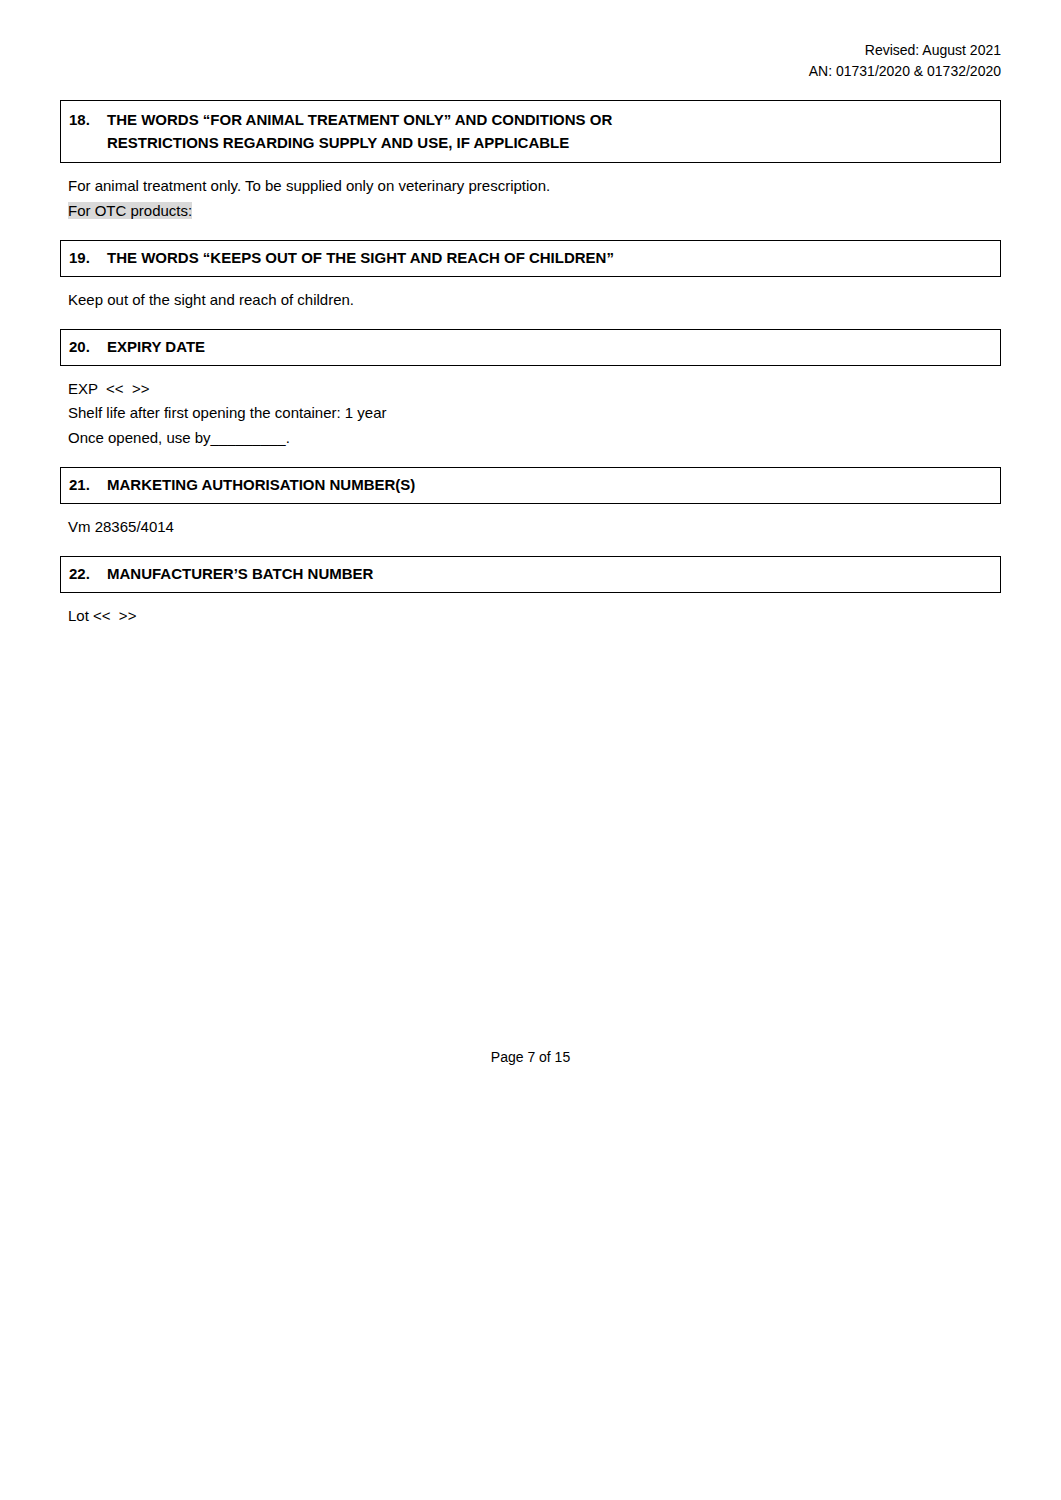Revised: August 2021
AN: 01731/2020 & 01732/2020
18. THE WORDS “FOR ANIMAL TREATMENT ONLY” AND CONDITIONS OR
RESTRICTIONS REGARDING SUPPLY AND USE, IF APPLICABLE
For animal treatment only. To be supplied only on veterinary prescription.
For OTC products:
19. THE WORDS “KEEPS OUT OF THE SIGHT AND REACH OF CHILDREN”
Keep out of the sight and reach of children.
20. EXPIRY DATE
EXP << >>
Shelf life after first opening the container: 1 year
Once opened, use by_________.
21. MARKETING AUTHORISATION NUMBER(S)
Vm 28365/4014
22. MANUFACTURER’S BATCH NUMBER
Lot << >>
Page 7 of 15